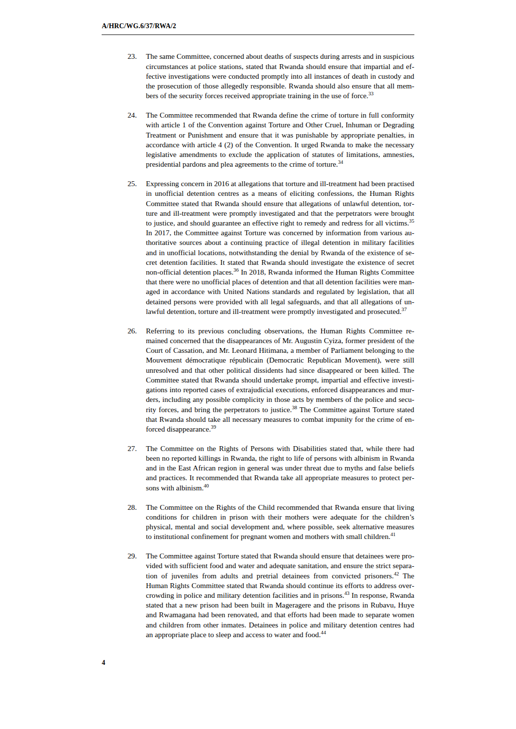A/HRC/WG.6/37/RWA/2
23. The same Committee, concerned about deaths of suspects during arrests and in suspicious circumstances at police stations, stated that Rwanda should ensure that impartial and effective investigations were conducted promptly into all instances of death in custody and the prosecution of those allegedly responsible. Rwanda should also ensure that all members of the security forces received appropriate training in the use of force.33
24. The Committee recommended that Rwanda define the crime of torture in full conformity with article 1 of the Convention against Torture and Other Cruel, Inhuman or Degrading Treatment or Punishment and ensure that it was punishable by appropriate penalties, in accordance with article 4 (2) of the Convention. It urged Rwanda to make the necessary legislative amendments to exclude the application of statutes of limitations, amnesties, presidential pardons and plea agreements to the crime of torture.34
25. Expressing concern in 2016 at allegations that torture and ill-treatment had been practised in unofficial detention centres as a means of eliciting confessions, the Human Rights Committee stated that Rwanda should ensure that allegations of unlawful detention, torture and ill-treatment were promptly investigated and that the perpetrators were brought to justice, and should guarantee an effective right to remedy and redress for all victims.35 In 2017, the Committee against Torture was concerned by information from various authoritative sources about a continuing practice of illegal detention in military facilities and in unofficial locations, notwithstanding the denial by Rwanda of the existence of secret detention facilities. It stated that Rwanda should investigate the existence of secret non-official detention places.36 In 2018, Rwanda informed the Human Rights Committee that there were no unofficial places of detention and that all detention facilities were managed in accordance with United Nations standards and regulated by legislation, that all detained persons were provided with all legal safeguards, and that all allegations of unlawful detention, torture and ill-treatment were promptly investigated and prosecuted.37
26. Referring to its previous concluding observations, the Human Rights Committee remained concerned that the disappearances of Mr. Augustin Cyiza, former president of the Court of Cassation, and Mr. Leonard Hitimana, a member of Parliament belonging to the Mouvement démocratique républicain (Democratic Republican Movement), were still unresolved and that other political dissidents had since disappeared or been killed. The Committee stated that Rwanda should undertake prompt, impartial and effective investigations into reported cases of extrajudicial executions, enforced disappearances and murders, including any possible complicity in those acts by members of the police and security forces, and bring the perpetrators to justice.38 The Committee against Torture stated that Rwanda should take all necessary measures to combat impunity for the crime of enforced disappearance.39
27. The Committee on the Rights of Persons with Disabilities stated that, while there had been no reported killings in Rwanda, the right to life of persons with albinism in Rwanda and in the East African region in general was under threat due to myths and false beliefs and practices. It recommended that Rwanda take all appropriate measures to protect persons with albinism.40
28. The Committee on the Rights of the Child recommended that Rwanda ensure that living conditions for children in prison with their mothers were adequate for the children’s physical, mental and social development and, where possible, seek alternative measures to institutional confinement for pregnant women and mothers with small children.41
29. The Committee against Torture stated that Rwanda should ensure that detainees were provided with sufficient food and water and adequate sanitation, and ensure the strict separation of juveniles from adults and pretrial detainees from convicted prisoners.42 The Human Rights Committee stated that Rwanda should continue its efforts to address overcrowding in police and military detention facilities and in prisons.43 In response, Rwanda stated that a new prison had been built in Mageragere and the prisons in Rubavu, Huye and Rwamagana had been renovated, and that efforts had been made to separate women and children from other inmates. Detainees in police and military detention centres had an appropriate place to sleep and access to water and food.44
4